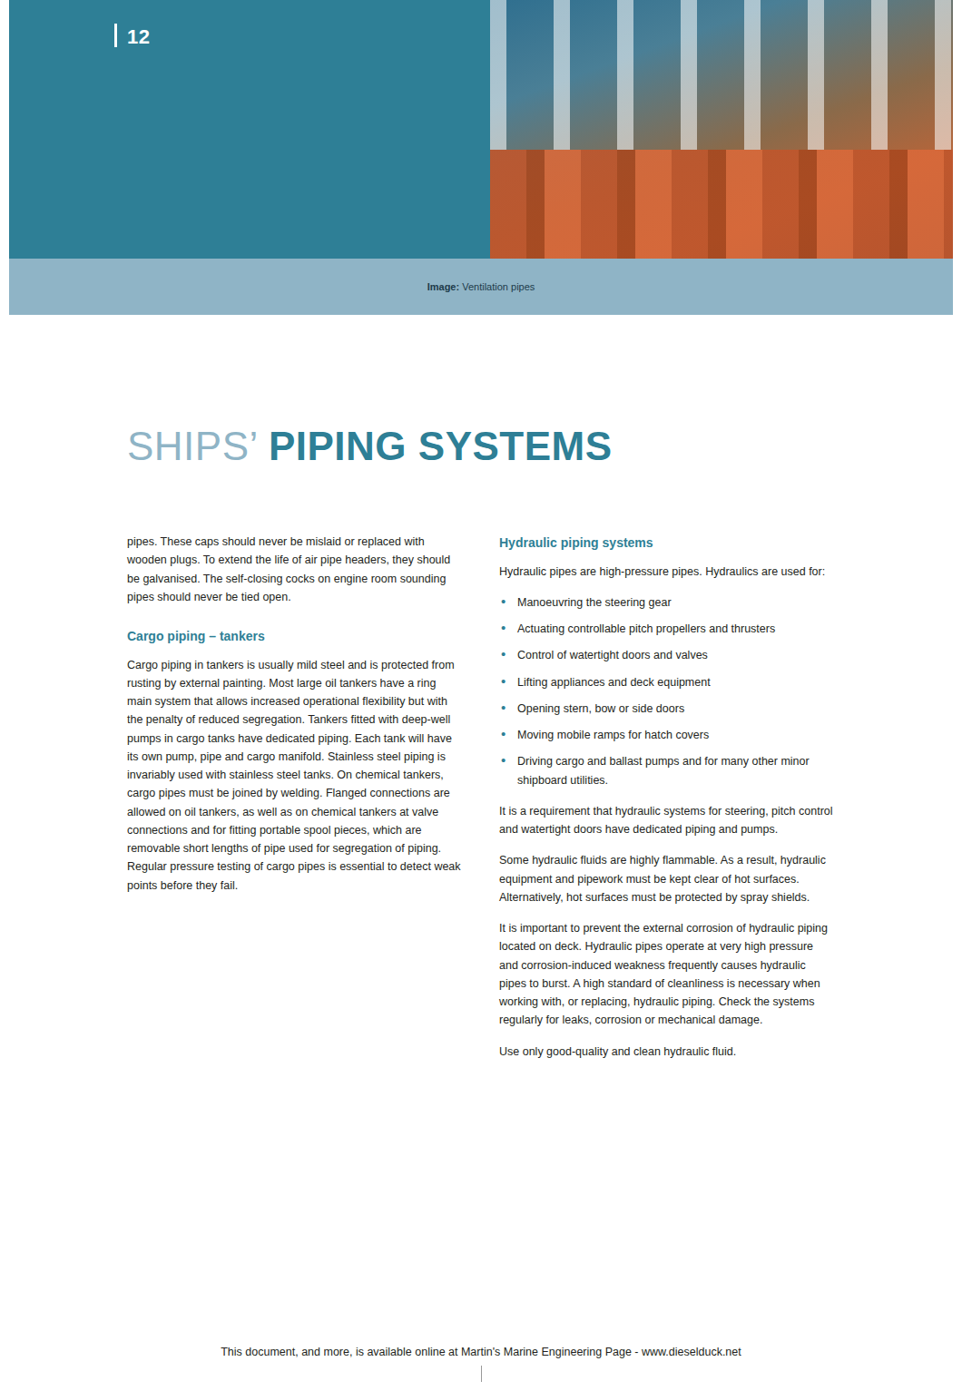12
Image: Ventilation pipes
SHIPS’ PIPING SYSTEMS
pipes. These caps should never be mislaid or replaced with wooden plugs. To extend the life of air pipe headers, they should be galvanised. The self-closing cocks on engine room sounding pipes should never be tied open.
Cargo piping – tankers
Cargo piping in tankers is usually mild steel and is protected from rusting by external painting. Most large oil tankers have a ring main system that allows increased operational flexibility but with the penalty of reduced segregation. Tankers fitted with deep-well pumps in cargo tanks have dedicated piping. Each tank will have its own pump, pipe and cargo manifold. Stainless steel piping is invariably used with stainless steel tanks. On chemical tankers, cargo pipes must be joined by welding. Flanged connections are allowed on oil tankers, as well as on chemical tankers at valve connections and for fitting portable spool pieces, which are removable short lengths of pipe used for segregation of piping. Regular pressure testing of cargo pipes is essential to detect weak points before they fail.
Hydraulic piping systems
Hydraulic pipes are high-pressure pipes. Hydraulics are used for:
Manoeuvring the steering gear
Actuating controllable pitch propellers and thrusters
Control of watertight doors and valves
Lifting appliances and deck equipment
Opening stern, bow or side doors
Moving mobile ramps for hatch covers
Driving cargo and ballast pumps and for many other minor shipboard utilities.
It is a requirement that hydraulic systems for steering, pitch control and watertight doors have dedicated piping and pumps.
Some hydraulic fluids are highly flammable. As a result, hydraulic equipment and pipework must be kept clear of hot surfaces. Alternatively, hot surfaces must be protected by spray shields.
It is important to prevent the external corrosion of hydraulic piping located on deck. Hydraulic pipes operate at very high pressure and corrosion-induced weakness frequently causes hydraulic pipes to burst. A high standard of cleanliness is necessary when working with, or replacing, hydraulic piping. Check the systems regularly for leaks, corrosion or mechanical damage.
Use only good-quality and clean hydraulic fluid.
This document, and more, is available online at Martin's Marine Engineering Page - www.dieselduck.net